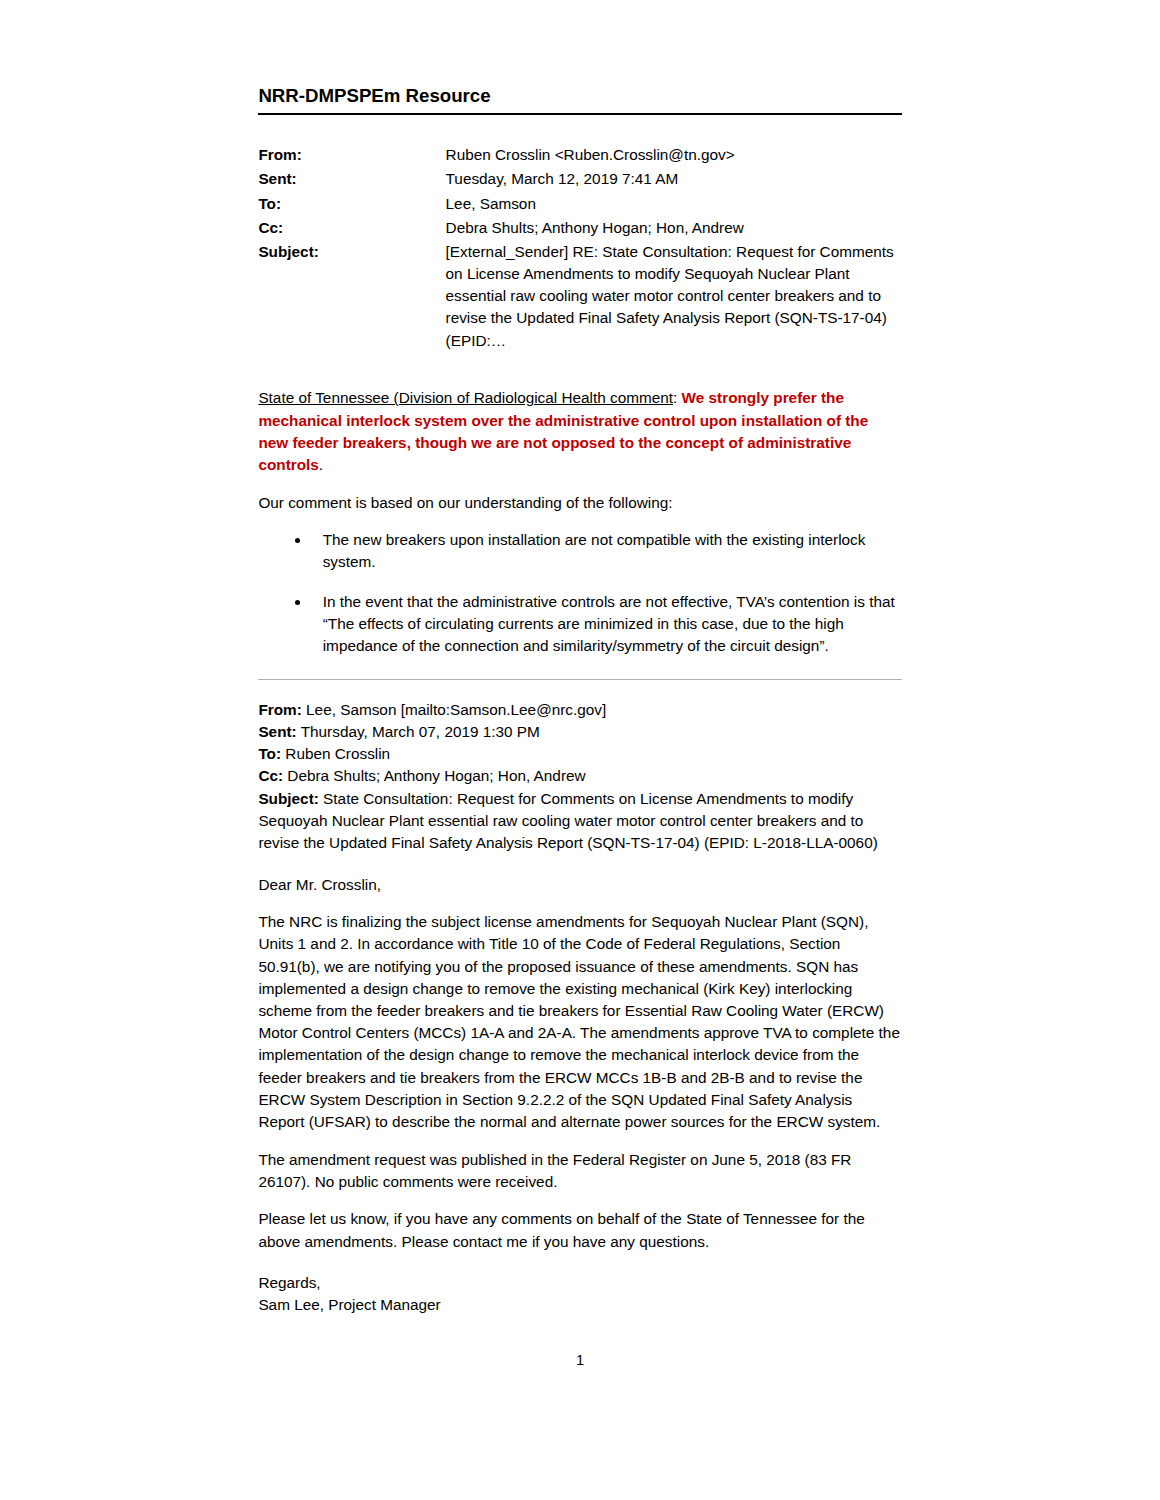NRR-DMPSPEm Resource
| From: | Ruben Crosslin <Ruben.Crosslin@tn.gov> |
| Sent: | Tuesday, March 12, 2019 7:41 AM |
| To: | Lee, Samson |
| Cc: | Debra Shults; Anthony Hogan; Hon, Andrew |
| Subject: | [External_Sender] RE: State Consultation: Request for Comments on License Amendments to modify Sequoyah Nuclear Plant essential raw cooling water motor control center breakers and to revise the Updated Final Safety Analysis Report (SQN-TS-17-04) (EPID:… |
State of Tennessee (Division of Radiological Health comment: We strongly prefer the mechanical interlock system over the administrative control upon installation of the new feeder breakers, though we are not opposed to the concept of administrative controls.
Our comment is based on our understanding of the following:
The new breakers upon installation are not compatible with the existing interlock system.
In the event that the administrative controls are not effective, TVA’s contention is that “The effects of circulating currents are minimized in this case, due to the high impedance of the connection and similarity/symmetry of the circuit design”.
From: Lee, Samson [mailto:Samson.Lee@nrc.gov]
Sent: Thursday, March 07, 2019 1:30 PM
To: Ruben Crosslin
Cc: Debra Shults; Anthony Hogan; Hon, Andrew
Subject: State Consultation: Request for Comments on License Amendments to modify Sequoyah Nuclear Plant essential raw cooling water motor control center breakers and to revise the Updated Final Safety Analysis Report (SQN-TS-17-04) (EPID: L-2018-LLA-0060)
Dear Mr. Crosslin,
The NRC is finalizing the subject license amendments for Sequoyah Nuclear Plant (SQN), Units 1 and 2. In accordance with Title 10 of the Code of Federal Regulations, Section 50.91(b), we are notifying you of the proposed issuance of these amendments. SQN has implemented a design change to remove the existing mechanical (Kirk Key) interlocking scheme from the feeder breakers and tie breakers for Essential Raw Cooling Water (ERCW) Motor Control Centers (MCCs) 1A-A and 2A-A. The amendments approve TVA to complete the implementation of the design change to remove the mechanical interlock device from the feeder breakers and tie breakers from the ERCW MCCs 1B-B and 2B-B and to revise the ERCW System Description in Section 9.2.2.2 of the SQN Updated Final Safety Analysis Report (UFSAR) to describe the normal and alternate power sources for the ERCW system.
The amendment request was published in the Federal Register on June 5, 2018 (83 FR 26107). No public comments were received.
Please let us know, if you have any comments on behalf of the State of Tennessee for the above amendments. Please contact me if you have any questions.
Regards,
Sam Lee, Project Manager
1